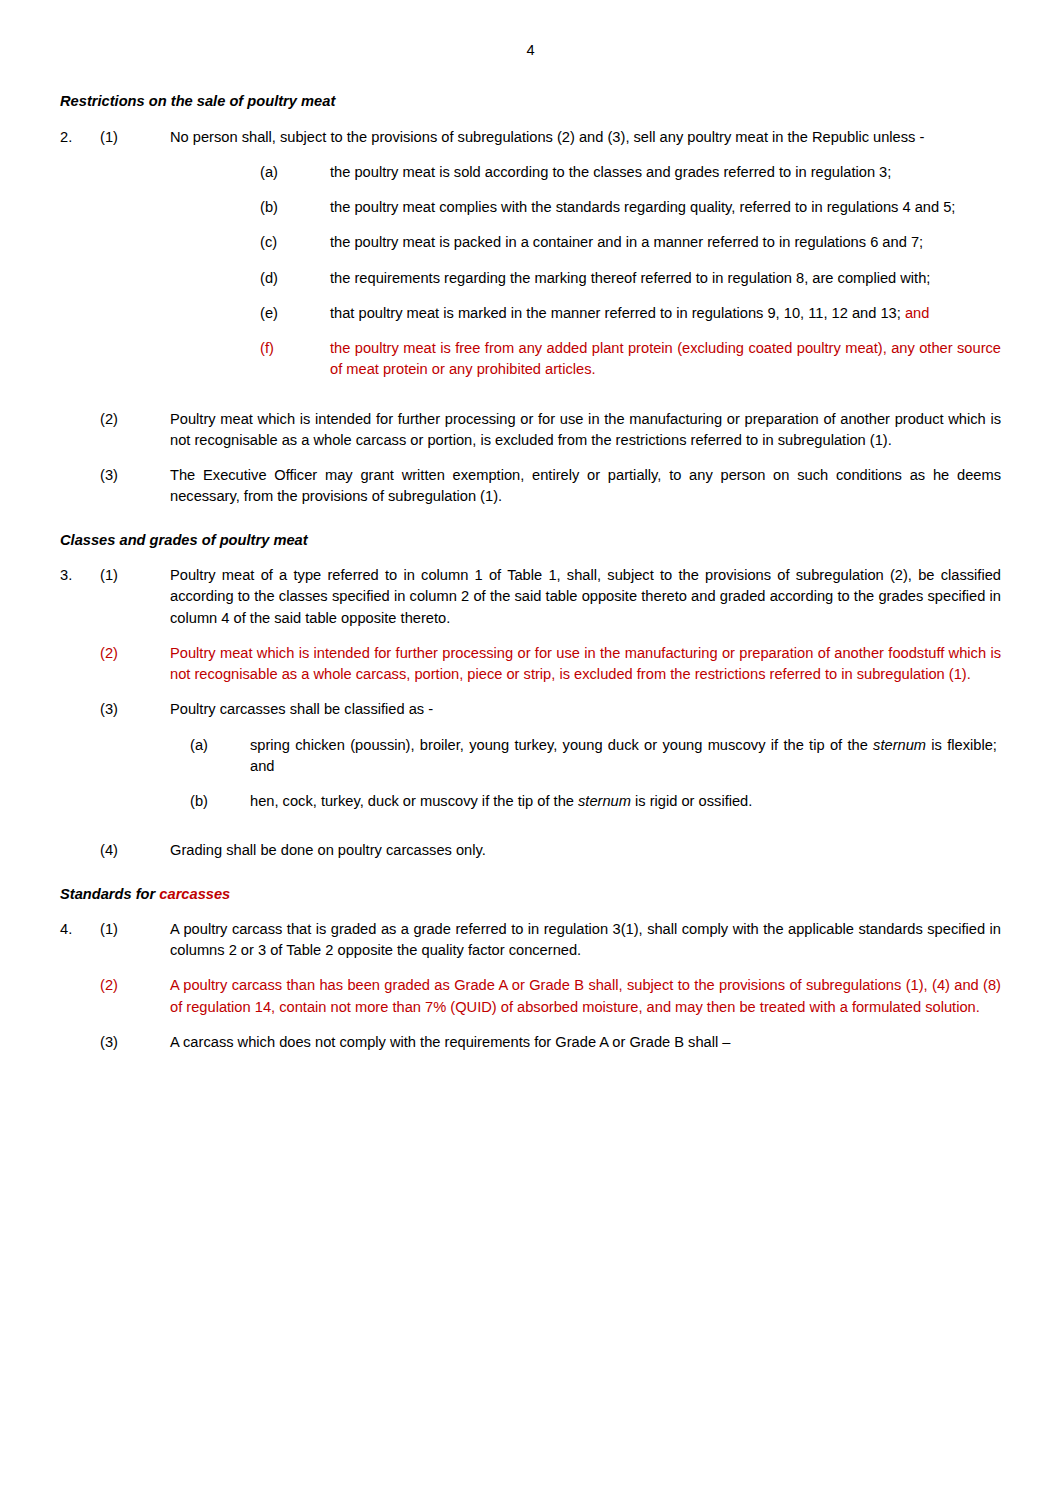4
Restrictions on the sale of poultry meat
| 2. | (1) | No person shall, subject to the provisions of subregulations (2) and (3), sell any poultry meat in the Republic unless - |
| | (a) | the poultry meat is sold according to the classes and grades referred to in regulation 3; |
| | (b) | the poultry meat complies with the standards regarding quality, referred to in regulations 4 and 5; |
| | (c) | the poultry meat is packed in a container and in a manner referred to in regulations 6 and 7; |
| | (d) | the requirements regarding the marking thereof referred to in regulation 8, are complied with; |
| | (e) | that poultry meat is marked in the manner referred to in regulations 9, 10, 11, 12 and 13; and |
| | (f) | the poultry meat is free from any added plant protein (excluding coated poultry meat), any other source of meat protein or any prohibited articles. |
| | (2) | Poultry meat which is intended for further processing or for use in the manufacturing or preparation of another product which is not recognisable as a whole carcass or portion, is excluded from the restrictions referred to in subregulation (1). |
| | (3) | The Executive Officer may grant written exemption, entirely or partially, to any person on such conditions as he deems necessary, from the provisions of subregulation (1). |
Classes and grades of poultry meat
| 3. | (1) | Poultry meat of a type referred to in column 1 of Table 1, shall, subject to the provisions of subregulation (2), be classified according to the classes specified in column 2 of the said table opposite thereto and graded according to the grades specified in column 4 of the said table opposite thereto. |
| | (2) | Poultry meat which is intended for further processing or for use in the manufacturing or preparation of another foodstuff which is not recognisable as a whole carcass, portion, piece or strip, is excluded from the restrictions referred to in subregulation (1). |
| | (3) | Poultry carcasses shall be classified as - |
| | (a) | spring chicken (poussin), broiler, young turkey, young duck or young muscovy if the tip of the sternum is flexible; and |
| | (b) | hen, cock, turkey, duck or muscovy if the tip of the sternum is rigid or ossified. |
| | (4) | Grading shall be done on poultry carcasses only. |
Standards for carcasses
| 4. | (1) | A poultry carcass that is graded as a grade referred to in regulation 3(1), shall comply with the applicable standards specified in columns 2 or 3 of Table 2 opposite the quality factor concerned. |
| | (2) | A poultry carcass than has been graded as Grade A or Grade B shall, subject to the provisions of subregulations (1), (4) and (8) of regulation 14, contain not more than 7% (QUID) of absorbed moisture, and may then be treated with a formulated solution. |
| | (3) | A carcass which does not comply with the requirements for Grade A or Grade B shall – |